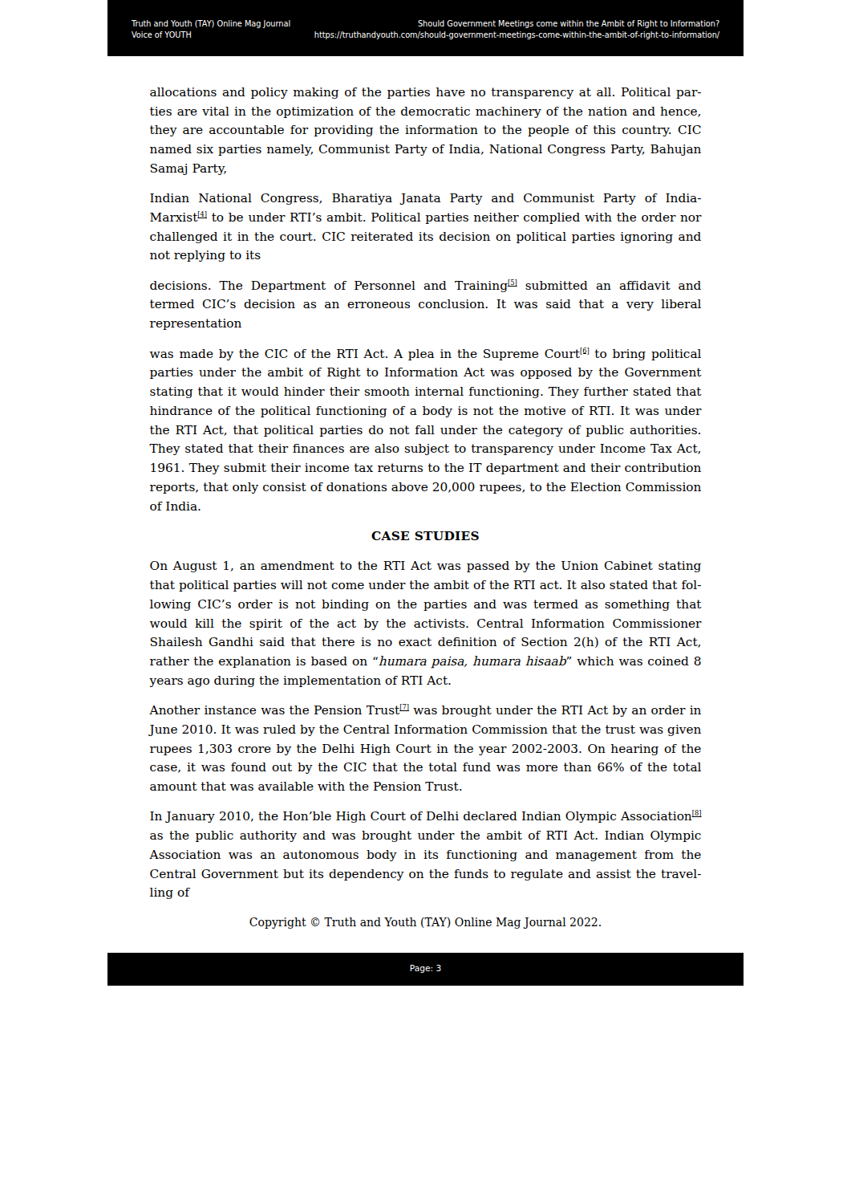Truth and Youth (TAY) Online Mag Journal
Voice of YOUTH
Should Government Meetings come within the Ambit of Right to Information? https://truthandyouth.com/should-government-meetings-come-within-the-ambit-of-right-to-information/
allocations and policy making of the parties have no transparency at all. Political parties are vital in the optimization of the democratic machinery of the nation and hence, they are accountable for providing the information to the people of this country. CIC named six parties namely, Communist Party of India, National Congress Party, Bahujan Samaj Party,
Indian National Congress, Bharatiya Janata Party and Communist Party of India- Marxist[4] to be under RTI’s ambit. Political parties neither complied with the order nor challenged it in the court. CIC reiterated its decision on political parties ignoring and not replying to its
decisions. The Department of Personnel and Training[5] submitted an affidavit and termed CIC’s decision as an erroneous conclusion. It was said that a very liberal representation
was made by the CIC of the RTI Act. A plea in the Supreme Court[6] to bring political parties under the ambit of Right to Information Act was opposed by the Government stating that it would hinder their smooth internal functioning. They further stated that hindrance of the political functioning of a body is not the motive of RTI. It was under the RTI Act, that political parties do not fall under the category of public authorities. They stated that their finances are also subject to transparency under Income Tax Act, 1961. They submit their income tax returns to the IT department and their contribution reports, that only consist of donations above 20,000 rupees, to the Election Commission of India.
CASE STUDIES
On August 1, an amendment to the RTI Act was passed by the Union Cabinet stating that political parties will not come under the ambit of the RTI act. It also stated that following CIC’s order is not binding on the parties and was termed as something that would kill the spirit of the act by the activists. Central Information Commissioner Shailesh Gandhi said that there is no exact definition of Section 2(h) of the RTI Act, rather the explanation is based on “humara paisa, humara hisaab” which was coined 8 years ago during the implementation of RTI Act.
Another instance was the Pension Trust[7] was brought under the RTI Act by an order in June 2010. It was ruled by the Central Information Commission that the trust was given rupees 1,303 crore by the Delhi High Court in the year 2002-2003. On hearing of the case, it was found out by the CIC that the total fund was more than 66% of the total amount that was available with the Pension Trust.
In January 2010, the Hon’ble High Court of Delhi declared Indian Olympic Association[8] as the public authority and was brought under the ambit of RTI Act. Indian Olympic Association was an autonomous body in its functioning and management from the Central Government but its dependency on the funds to regulate and assist the travelling of
Copyright © Truth and Youth (TAY) Online Mag Journal 2022.
Page: 3